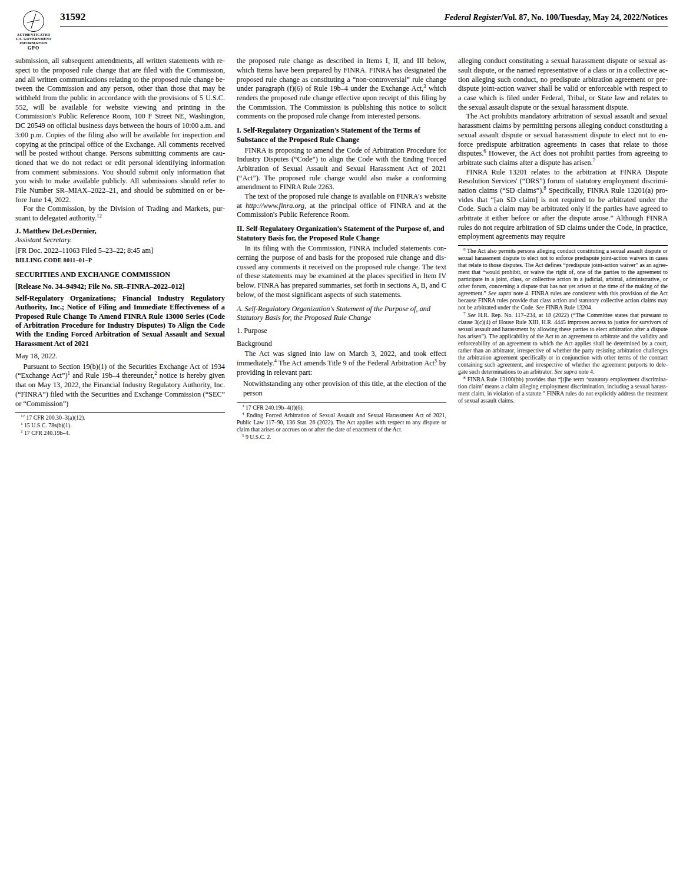AUTHENTICATED
U.S. GOVERNMENT
INFORMATION
GPO
31592 Federal Register/Vol. 87, No. 100/Tuesday, May 24, 2022/Notices
submission, all subsequent amendments, all written statements with respect to the proposed rule change that are filed with the Commission, and all written communications relating to the proposed rule change between the Commission and any person, other than those that may be withheld from the public in accordance with the provisions of 5 U.S.C. 552, will be available for website viewing and printing in the Commission's Public Reference Room, 100 F Street NE, Washington, DC 20549 on official business days between the hours of 10:00 a.m. and 3:00 p.m. Copies of the filing also will be available for inspection and copying at the principal office of the Exchange. All comments received will be posted without change. Persons submitting comments are cautioned that we do not redact or edit personal identifying information from comment submissions. You should submit only information that you wish to make available publicly. All submissions should refer to File Number SR–MIAX–2022–21, and should be submitted on or before June 14, 2022.
For the Commission, by the Division of Trading and Markets, pursuant to delegated authority.12
J. Matthew DeLesDernier,
Assistant Secretary.
[FR Doc. 2022–11063 Filed 5–23–22; 8:45 am]
BILLING CODE 8011–01–P
SECURITIES AND EXCHANGE COMMISSION
[Release No. 34–94942; File No. SR–FINRA–2022–012]
Self-Regulatory Organizations; Financial Industry Regulatory Authority, Inc.; Notice of Filing and Immediate Effectiveness of a Proposed Rule Change To Amend FINRA Rule 13000 Series (Code of Arbitration Procedure for Industry Disputes) To Align the Code With the Ending Forced Arbitration of Sexual Assault and Sexual Harassment Act of 2021
May 18, 2022.
Pursuant to Section 19(b)(1) of the Securities Exchange Act of 1934 (“Exchange Act”)1 and Rule 19b–4 thereunder,2 notice is hereby given that on May 13, 2022, the Financial Industry Regulatory Authority, Inc. (“FINRA”) filed with the Securities and Exchange Commission (“SEC” or “Commission”)
12 17 CFR 200.30–3(a)(12).
1 15 U.S.C. 78s(b)(1).
2 17 CFR 240.19b–4.
the proposed rule change as described in Items I, II, and III below, which Items have been prepared by FINRA. FINRA has designated the proposed rule change as constituting a “non-controversial” rule change under paragraph (f)(6) of Rule 19b–4 under the Exchange Act,3 which renders the proposed rule change effective upon receipt of this filing by the Commission. The Commission is publishing this notice to solicit comments on the proposed rule change from interested persons.
I. Self-Regulatory Organization's Statement of the Terms of Substance of the Proposed Rule Change
FINRA is proposing to amend the Code of Arbitration Procedure for Industry Disputes (“Code”) to align the Code with the Ending Forced Arbitration of Sexual Assault and Sexual Harassment Act of 2021 (“Act”). The proposed rule change would also make a conforming amendment to FINRA Rule 2263.
The text of the proposed rule change is available on FINRA's website at http://www.finra.org, at the principal office of FINRA and at the Commission's Public Reference Room.
II. Self-Regulatory Organization's Statement of the Purpose of, and Statutory Basis for, the Proposed Rule Change
In its filing with the Commission, FINRA included statements concerning the purpose of and basis for the proposed rule change and discussed any comments it received on the proposed rule change. The text of these statements may be examined at the places specified in Item IV below. FINRA has prepared summaries, set forth in sections A, B, and C below, of the most significant aspects of such statements.
A. Self-Regulatory Organization's Statement of the Purpose of, and Statutory Basis for, the Proposed Rule Change
1. Purpose
Background
The Act was signed into law on March 3, 2022, and took effect immediately.4 The Act amends Title 9 of the Federal Arbitration Act5 by providing in relevant part:
Notwithstanding any other provision of this title, at the election of the person
3 17 CFR 240.19b–4(f)(6).
4 Ending Forced Arbitration of Sexual Assault and Sexual Harassment Act of 2021, Public Law 117–90, 136 Stat. 26 (2022). The Act applies with respect to any dispute or claim that arises or accrues on or after the date of enactment of the Act.
5 9 U.S.C. 2.
alleging conduct constituting a sexual harassment dispute or sexual assault dispute, or the named representative of a class or in a collective action alleging such conduct, no predispute arbitration agreement or predispute joint-action waiver shall be valid or enforceable with respect to a case which is filed under Federal, Tribal, or State law and relates to the sexual assault dispute or the sexual harassment dispute.
The Act prohibits mandatory arbitration of sexual assault and sexual harassment claims by permitting persons alleging conduct constituting a sexual assault dispute or sexual harassment dispute to elect not to enforce predispute arbitration agreements in cases that relate to those disputes.6 However, the Act does not prohibit parties from agreeing to arbitrate such claims after a dispute has arisen.7
FINRA Rule 13201 relates to the arbitration at FINRA Dispute Resolution Services' (“DRS”) forum of statutory employment discrimination claims (“SD claims”).8 Specifically, FINRA Rule 13201(a) provides that “[an SD claim] is not required to be arbitrated under the Code. Such a claim may be arbitrated only if the parties have agreed to arbitrate it either before or after the dispute arose.” Although FINRA rules do not require arbitration of SD claims under the Code, in practice, employment agreements may require
6 The Act also permits persons alleging conduct constituting a sexual assault dispute or sexual harassment dispute to elect not to enforce predispute joint-action waivers in cases that relate to those disputes. The Act defines “predispute joint-action waiver” as an agreement that “would prohibit, or waive the right of, one of the parties to the agreement to participate in a joint, class, or collective action in a judicial, arbitral, administrative, or other forum, concerning a dispute that has not yet arisen at the time of the making of the agreement.” See supra note 4. FINRA rules are consistent with this provision of the Act because FINRA rules provide that class action and statutory collective action claims may not be arbitrated under the Code. See FINRA Rule 13204.
7 See H.R. Rep. No. 117–234, at 18 (2022) (“The Committee states that pursuant to clause 3(c)(4) of House Rule XIII, H.R. 4445 improves access to justice for survivors of sexual assault and harassment by allowing these parties to elect arbitration after a dispute has arisen”). The applicability of the Act to an agreement to arbitrate and the validity and enforceability of an agreement to which the Act applies shall be determined by a court, rather than an arbitrator, irrespective of whether the party resisting arbitration challenges the arbitration agreement specifically or in conjunction with other terms of the contract containing such agreement, and irrespective of whether the agreement purports to delegate such determinations to an arbitrator. See supra note 4.
8 FINRA Rule 13100(bb) provides that “[t]he term ‘statutory employment discrimination claim’ means a claim alleging employment discrimination, including a sexual harassment claim, in violation of a statute.” FINRA rules do not explicitly address the treatment of sexual assault claims.